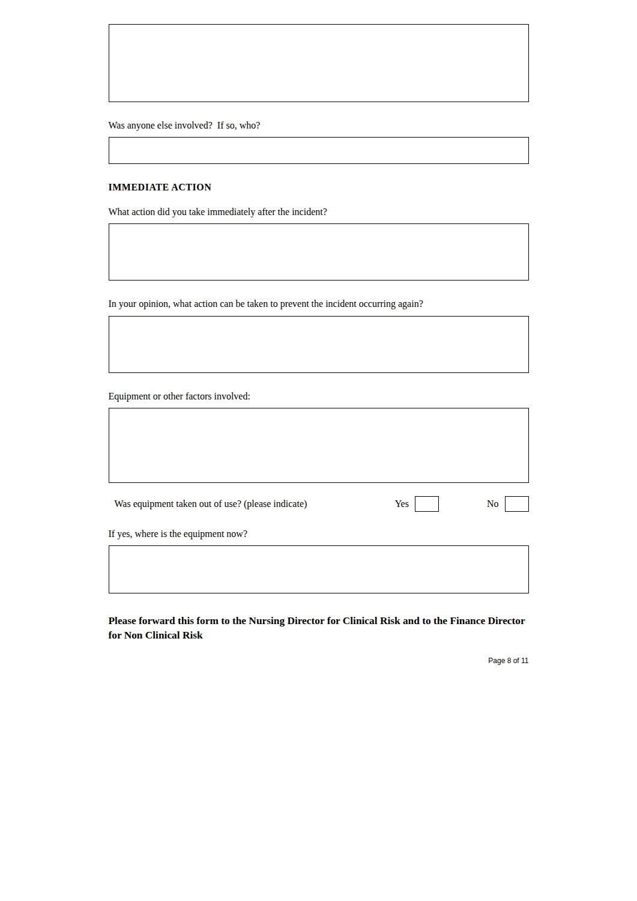Was anyone else involved? If so, who?
IMMEDIATE ACTION
What action did you take immediately after the incident?
In your opinion, what action can be taken to prevent the incident occurring again?
Equipment or other factors involved:
Was equipment taken out of use? (please indicate) Yes No
If yes, where is the equipment now?
Please forward this form to the Nursing Director for Clinical Risk and to the Finance Director for Non Clinical Risk
Page 8 of 11